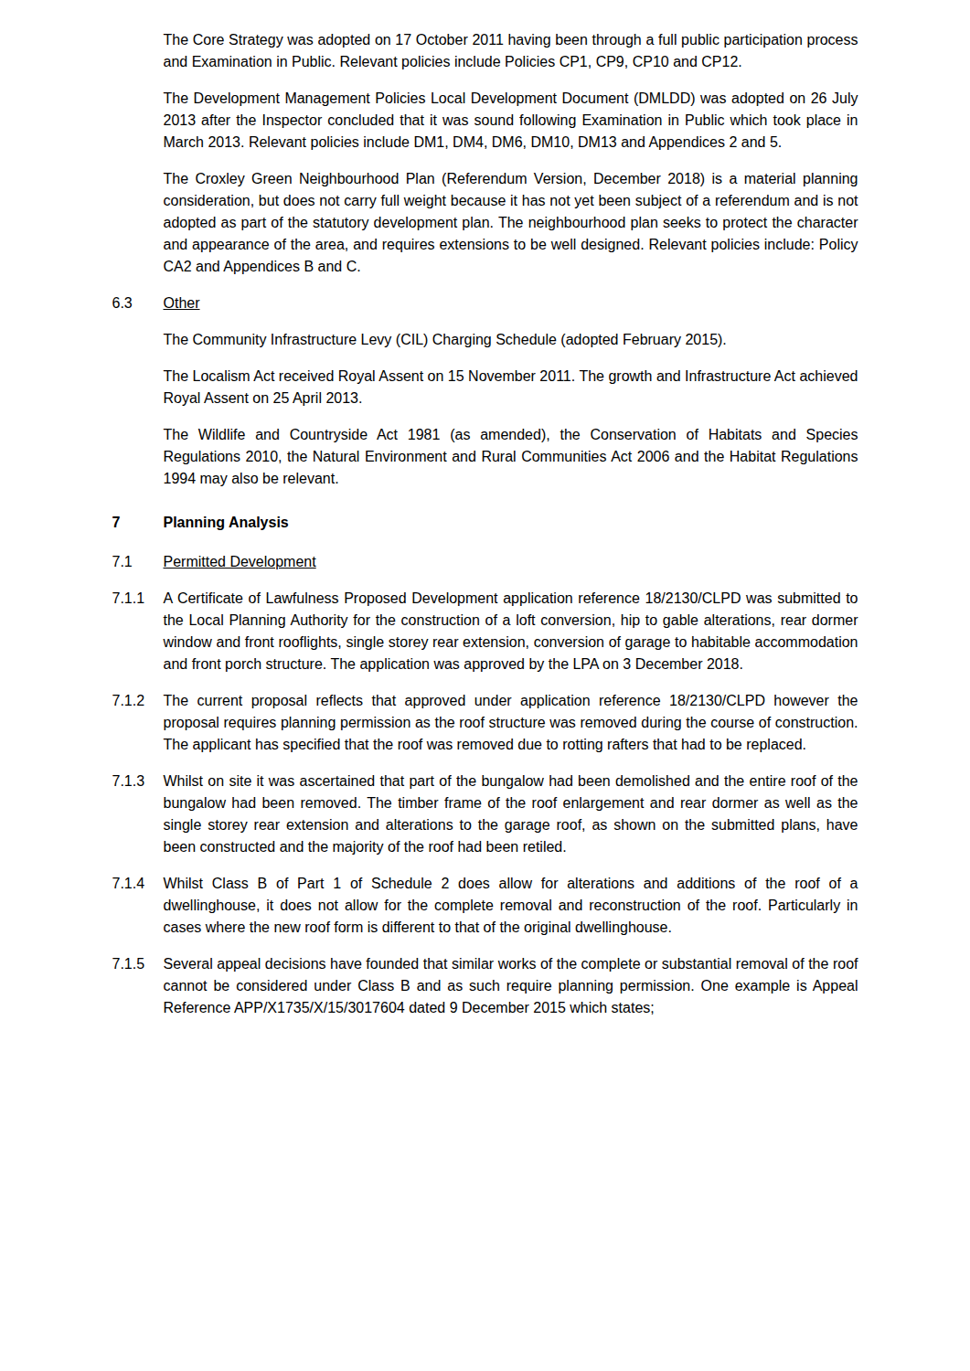The Core Strategy was adopted on 17 October 2011 having been through a full public participation process and Examination in Public. Relevant policies include Policies CP1, CP9, CP10 and CP12.
The Development Management Policies Local Development Document (DMLDD) was adopted on 26 July 2013 after the Inspector concluded that it was sound following Examination in Public which took place in March 2013. Relevant policies include DM1, DM4, DM6, DM10, DM13 and Appendices 2 and 5.
The Croxley Green Neighbourhood Plan (Referendum Version, December 2018) is a material planning consideration, but does not carry full weight because it has not yet been subject of a referendum and is not adopted as part of the statutory development plan. The neighbourhood plan seeks to protect the character and appearance of the area, and requires extensions to be well designed. Relevant policies include: Policy CA2 and Appendices B and C.
6.3 Other
The Community Infrastructure Levy (CIL) Charging Schedule (adopted February 2015).
The Localism Act received Royal Assent on 15 November 2011. The growth and Infrastructure Act achieved Royal Assent on 25 April 2013.
The Wildlife and Countryside Act 1981 (as amended), the Conservation of Habitats and Species Regulations 2010, the Natural Environment and Rural Communities Act 2006 and the Habitat Regulations 1994 may also be relevant.
7 Planning Analysis
7.1 Permitted Development
7.1.1 A Certificate of Lawfulness Proposed Development application reference 18/2130/CLPD was submitted to the Local Planning Authority for the construction of a loft conversion, hip to gable alterations, rear dormer window and front rooflights, single storey rear extension, conversion of garage to habitable accommodation and front porch structure. The application was approved by the LPA on 3 December 2018.
7.1.2 The current proposal reflects that approved under application reference 18/2130/CLPD however the proposal requires planning permission as the roof structure was removed during the course of construction. The applicant has specified that the roof was removed due to rotting rafters that had to be replaced.
7.1.3 Whilst on site it was ascertained that part of the bungalow had been demolished and the entire roof of the bungalow had been removed. The timber frame of the roof enlargement and rear dormer as well as the single storey rear extension and alterations to the garage roof, as shown on the submitted plans, have been constructed and the majority of the roof had been retiled.
7.1.4 Whilst Class B of Part 1 of Schedule 2 does allow for alterations and additions of the roof of a dwellinghouse, it does not allow for the complete removal and reconstruction of the roof. Particularly in cases where the new roof form is different to that of the original dwellinghouse.
7.1.5 Several appeal decisions have founded that similar works of the complete or substantial removal of the roof cannot be considered under Class B and as such require planning permission. One example is Appeal Reference APP/X1735/X/15/3017604 dated 9 December 2015 which states;